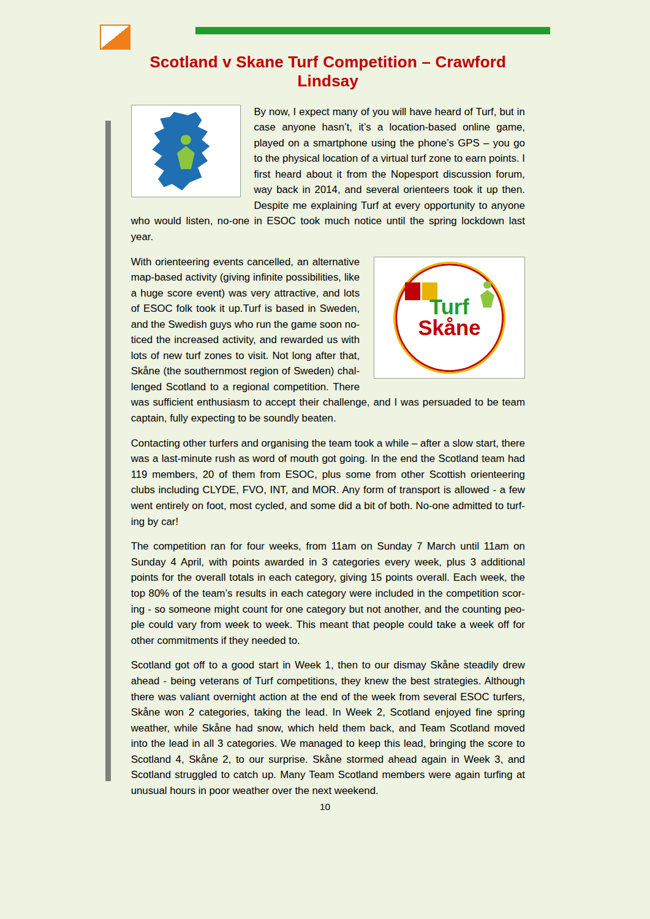Scotland v Skane Turf Competition – Crawford Lindsay
By now, I expect many of you will have heard of Turf, but in case anyone hasn’t, it’s a location-based online game, played on a smartphone using the phone’s GPS – you go to the physical location of a virtual turf zone to earn points. I first heard about it from the Nopesport discussion forum, way back in 2014, and several orienteers took it up then. Despite me explaining Turf at every opportunity to anyone who would listen, no-one in ESOC took much notice until the spring lockdown last year.
Turf
Skåne
With orienteering events cancelled, an alternative map-based activity (giving infinite possibilities, like a huge score event) was very attractive, and lots of ESOC folk took it up.Turf is based in Sweden, and the Swedish guys who run the game soon noticed the increased activity, and rewarded us with lots of new turf zones to visit. Not long after that, Skåne (the southernmost region of Sweden) challenged Scotland to a regional competition. There was sufficient enthusiasm to accept their challenge, and I was persuaded to be team captain, fully expecting to be soundly beaten.
Contacting other turfers and organising the team took a while – after a slow start, there was a last-minute rush as word of mouth got going. In the end the Scotland team had 119 members, 20 of them from ESOC, plus some from other Scottish orienteering clubs including CLYDE, FVO, INT, and MOR. Any form of transport is allowed - a few went entirely on foot, most cycled, and some did a bit of both. No-one admitted to turfing by car!
The competition ran for four weeks, from 11am on Sunday 7 March until 11am on Sunday 4 April, with points awarded in 3 categories every week, plus 3 additional points for the overall totals in each category, giving 15 points overall. Each week, the top 80% of the team’s results in each category were included in the competition scoring - so someone might count for one category but not another, and the counting people could vary from week to week. This meant that people could take a week off for other commitments if they needed to.
Scotland got off to a good start in Week 1, then to our dismay Skåne steadily drew ahead - being veterans of Turf competitions, they knew the best strategies. Although there was valiant overnight action at the end of the week from several ESOC turfers, Skåne won 2 categories, taking the lead. In Week 2, Scotland enjoyed fine spring weather, while Skåne had snow, which held them back, and Team Scotland moved into the lead in all 3 categories. We managed to keep this lead, bringing the score to Scotland 4, Skåne 2, to our surprise. Skåne stormed ahead again in Week 3, and Scotland struggled to catch up. Many Team Scotland members were again turfing at unusual hours in poor weather over the next weekend.
10